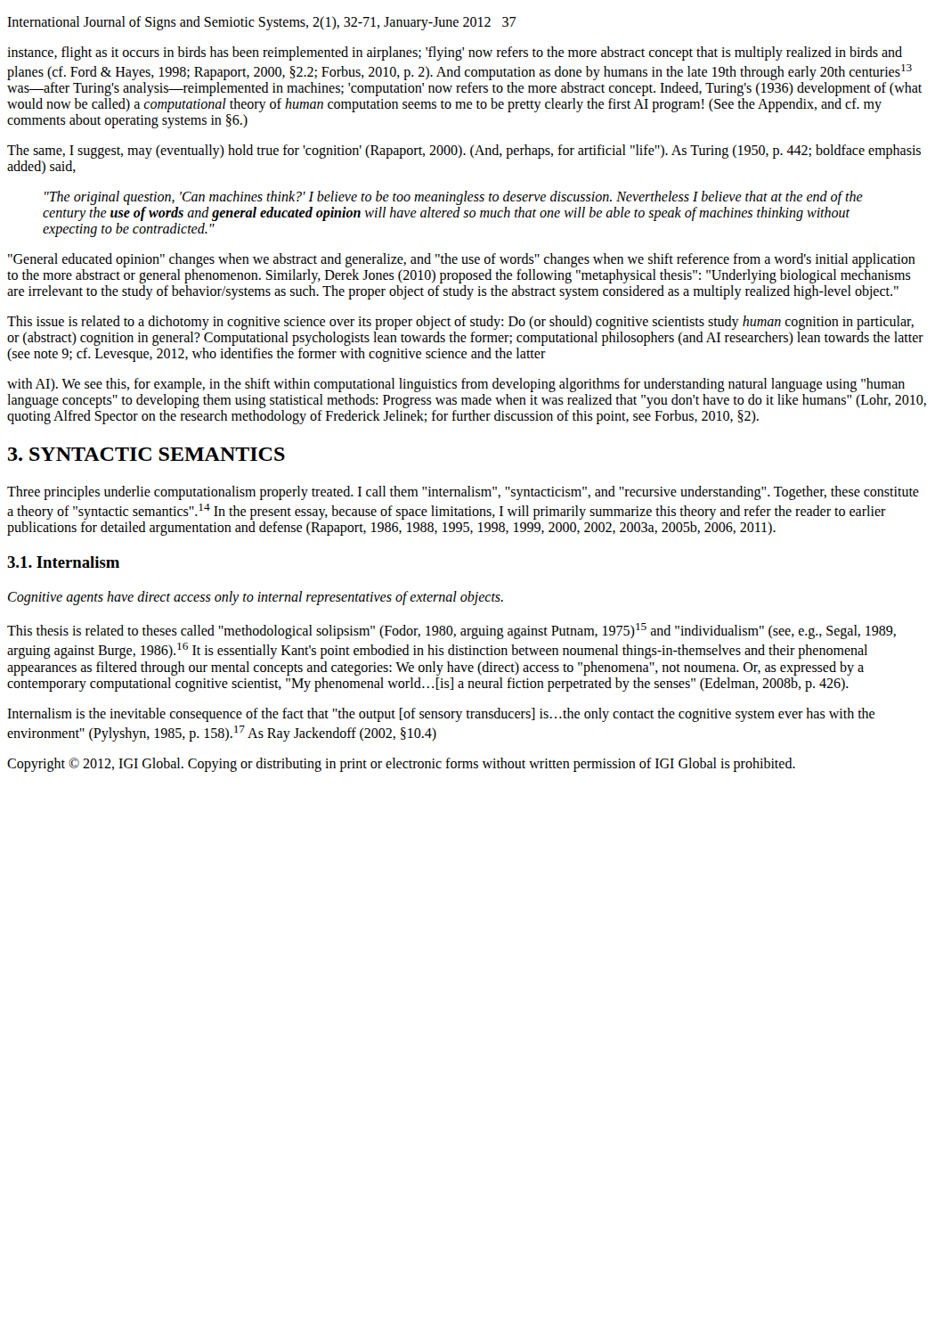International Journal of Signs and Semiotic Systems, 2(1), 32-71, January-June 2012 37
instance, flight as it occurs in birds has been reimplemented in airplanes; 'flying' now refers to the more abstract concept that is multiply realized in birds and planes (cf. Ford & Hayes, 1998; Rapaport, 2000, §2.2; Forbus, 2010, p. 2). And computation as done by humans in the late 19th through early 20th centuries13 was—after Turing's analysis—reimplemented in machines; 'computation' now refers to the more abstract concept. Indeed, Turing's (1936) development of (what would now be called) a computational theory of human computation seems to me to be pretty clearly the first AI program! (See the Appendix, and cf. my comments about operating systems in §6.)
The same, I suggest, may (eventually) hold true for 'cognition' (Rapaport, 2000). (And, perhaps, for artificial "life"). As Turing (1950, p. 442; boldface emphasis added) said,
"The original question, 'Can machines think?' I believe to be too meaningless to deserve discussion. Nevertheless I believe that at the end of the century the use of words and general educated opinion will have altered so much that one will be able to speak of machines thinking without expecting to be contradicted."
"General educated opinion" changes when we abstract and generalize, and "the use of words" changes when we shift reference from a word's initial application to the more abstract or general phenomenon. Similarly, Derek Jones (2010) proposed the following "metaphysical thesis": "Underlying biological mechanisms are irrelevant to the study of behavior/systems as such. The proper object of study is the abstract system considered as a multiply realized high-level object."
This issue is related to a dichotomy in cognitive science over its proper object of study: Do (or should) cognitive scientists study human cognition in particular, or (abstract) cognition in general? Computational psychologists lean towards the former; computational philosophers (and AI researchers) lean towards the latter (see note 9; cf. Levesque, 2012, who identifies the former with cognitive science and the latter
with AI). We see this, for example, in the shift within computational linguistics from developing algorithms for understanding natural language using "human language concepts" to developing them using statistical methods: Progress was made when it was realized that "you don't have to do it like humans" (Lohr, 2010, quoting Alfred Spector on the research methodology of Frederick Jelinek; for further discussion of this point, see Forbus, 2010, §2).
3. SYNTACTIC SEMANTICS
Three principles underlie computationalism properly treated. I call them "internalism", "syntacticism", and "recursive understanding". Together, these constitute a theory of "syntactic semantics".14 In the present essay, because of space limitations, I will primarily summarize this theory and refer the reader to earlier publications for detailed argumentation and defense (Rapaport, 1986, 1988, 1995, 1998, 1999, 2000, 2002, 2003a, 2005b, 2006, 2011).
3.1. Internalism
Cognitive agents have direct access only to internal representatives of external objects.
This thesis is related to theses called "methodological solipsism" (Fodor, 1980, arguing against Putnam, 1975)15 and "individualism" (see, e.g., Segal, 1989, arguing against Burge, 1986).16 It is essentially Kant's point embodied in his distinction between noumenal things-in-themselves and their phenomenal appearances as filtered through our mental concepts and categories: We only have (direct) access to "phenomena", not noumena. Or, as expressed by a contemporary computational cognitive scientist, "My phenomenal world…[is] a neural fiction perpetrated by the senses" (Edelman, 2008b, p. 426).
Internalism is the inevitable consequence of the fact that "the output [of sensory transducers] is…the only contact the cognitive system ever has with the environment" (Pylyshyn, 1985, p. 158).17 As Ray Jackendoff (2002, §10.4)
Copyright © 2012, IGI Global. Copying or distributing in print or electronic forms without written permission of IGI Global is prohibited.